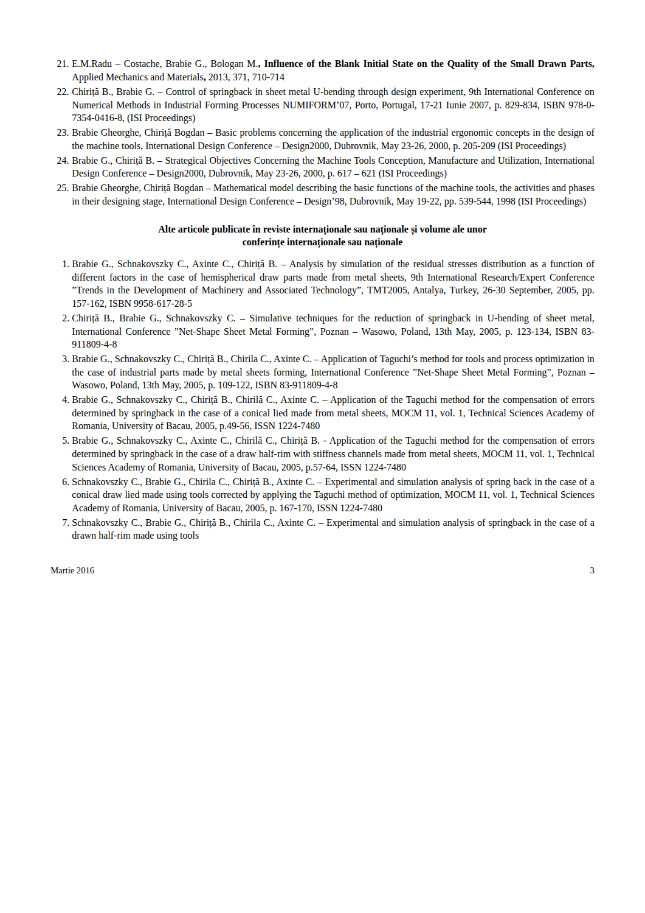E.M.Radu – Costache, Brabie G., Bologan M., Influence of the Blank Initial State on the Quality of the Small Drawn Parts, Applied Mechanics and Materials, 2013, 371, 710-714
Chiriță B., Brabie G. – Control of springback in sheet metal U-bending through design experiment, 9th International Conference on Numerical Methods in Industrial Forming Processes NUMIFORM’07, Porto, Portugal, 17-21 Iunie 2007, p. 829-834, ISBN 978-0-7354-0416-8, (ISI Proceedings)
Brabie Gheorghe, Chiriță Bogdan – Basic problems concerning the application of the industrial ergonomic concepts in the design of the machine tools, International Design Conference – Design2000, Dubrovnik, May 23-26, 2000, p. 205-209 (ISI Proceedings)
Brabie G., Chiriță B. – Strategical Objectives Concerning the Machine Tools Conception, Manufacture and Utilization, International Design Conference – Design2000, Dubrovnik, May 23-26, 2000, p. 617 – 621 (ISI Proceedings)
Brabie Gheorghe, Chiriță Bogdan – Mathematical model describing the basic functions of the machine tools, the activities and phases in their designing stage, International Design Conference – Design’98, Dubrovnik, May 19-22, pp. 539-544, 1998 (ISI Proceedings)
Alte articole publicate în reviste internaționale sau naționale și volume ale unor
conferințe internaționale sau naționale
Brabie G., Schnakovszky C., Axinte C., Chiriță B. – Analysis by simulation of the residual stresses distribution as a function of different factors in the case of hemispherical draw parts made from metal sheets, 9th International Research/Expert Conference ”Trends in the Development of Machinery and Associated Technology”, TMT2005, Antalya, Turkey, 26-30 September, 2005, pp. 157-162, ISBN 9958-617-28-5
Chiriță B., Brabie G., Schnakovszky C. – Simulative techniques for the reduction of springback in U-bending of sheet metal, International Conference ”Net-Shape Sheet Metal Forming”, Poznan – Wasowo, Poland, 13th May, 2005, p. 123-134, ISBN 83-911809-4-8
Brabie G., Schnakovszky C., Chiriță B., Chirila C., Axinte C. – Application of Taguchi’s method for tools and process optimization in the case of industrial parts made by metal sheets forming, International Conference ”Net-Shape Sheet Metal Forming”, Poznan – Wasowo, Poland, 13th May, 2005, p. 109-122, ISBN 83-911809-4-8
Brabie G., Schnakovszky C., Chiriță B., Chirilă C., Axinte C. – Application of the Taguchi method for the compensation of errors determined by springback in the case of a conical lied made from metal sheets, MOCM 11, vol. 1, Technical Sciences Academy of Romania, University of Bacau, 2005, p.49-56, ISSN 1224-7480
Brabie G., Schnakovszky C., Axinte C., Chirilă C., Chiriță B. - Application of the Taguchi method for the compensation of errors determined by springback in the case of a draw half-rim with stiffness channels made from metal sheets, MOCM 11, vol. 1, Technical Sciences Academy of Romania, University of Bacau, 2005, p.57-64, ISSN 1224-7480
Schnakovszky C., Brabie G., Chirila C., Chiriță B., Axinte C. – Experimental and simulation analysis of spring back in the case of a conical draw lied made using tools corrected by applying the Taguchi method of optimization, MOCM 11, vol. 1, Technical Sciences Academy of Romania, University of Bacau, 2005, p. 167-170, ISSN 1224-7480
Schnakovszky C., Brabie G., Chiriță B., Chirila C., Axinte C. – Experimental and simulation analysis of springback in the case of a drawn half-rim made using tools
Martie 2016 3